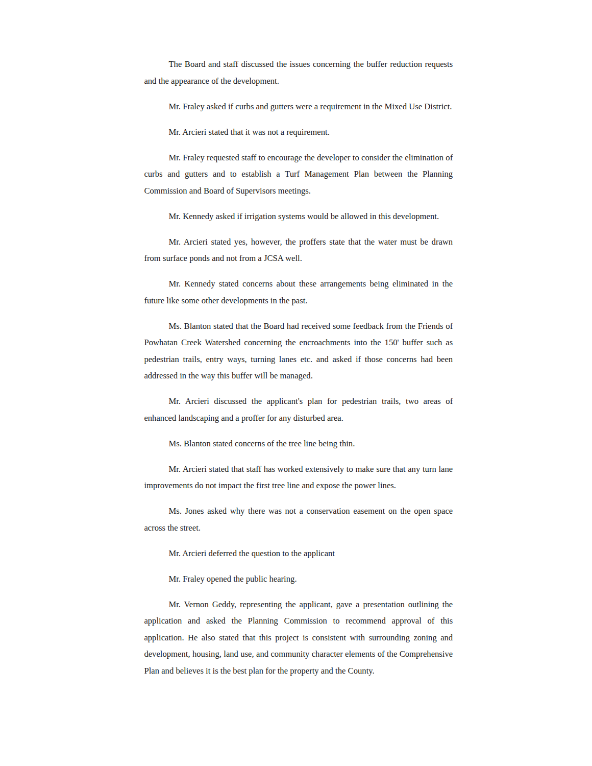The Board and staff discussed the issues concerning the buffer reduction requests and the appearance of the development.
Mr. Fraley asked if curbs and gutters were a requirement in the Mixed Use District.
Mr. Arcieri stated that it was not a requirement.
Mr. Fraley requested staff to encourage the developer to consider the elimination of curbs and gutters and to establish a Turf Management Plan between the Planning Commission and Board of Supervisors meetings.
Mr. Kennedy asked if irrigation systems would be allowed in this development.
Mr. Arcieri stated yes, however, the proffers state that the water must be drawn from surface ponds and not from a JCSA well.
Mr. Kennedy stated concerns about these arrangements being eliminated in the future like some other developments in the past.
Ms. Blanton stated that the Board had received some feedback from the Friends of Powhatan Creek Watershed concerning the encroachments into the 150' buffer such as pedestrian trails, entry ways, turning lanes etc. and asked if those concerns had been addressed in the way this buffer will be managed.
Mr. Arcieri discussed the applicant's plan for pedestrian trails, two areas of enhanced landscaping and a proffer for any disturbed area.
Ms. Blanton stated concerns of the tree line being thin.
Mr. Arcieri stated that staff has worked extensively to make sure that any turn lane improvements do not impact the first tree line and expose the power lines.
Ms. Jones asked why there was not a conservation easement on the open space across the street.
Mr. Arcieri deferred the question to the applicant
Mr. Fraley opened the public hearing.
Mr. Vernon Geddy, representing the applicant, gave a presentation outlining the application and asked the Planning Commission to recommend approval of this application. He also stated that this project is consistent with surrounding zoning and development, housing, land use, and community character elements of the Comprehensive Plan and believes it is the best plan for the property and the County.